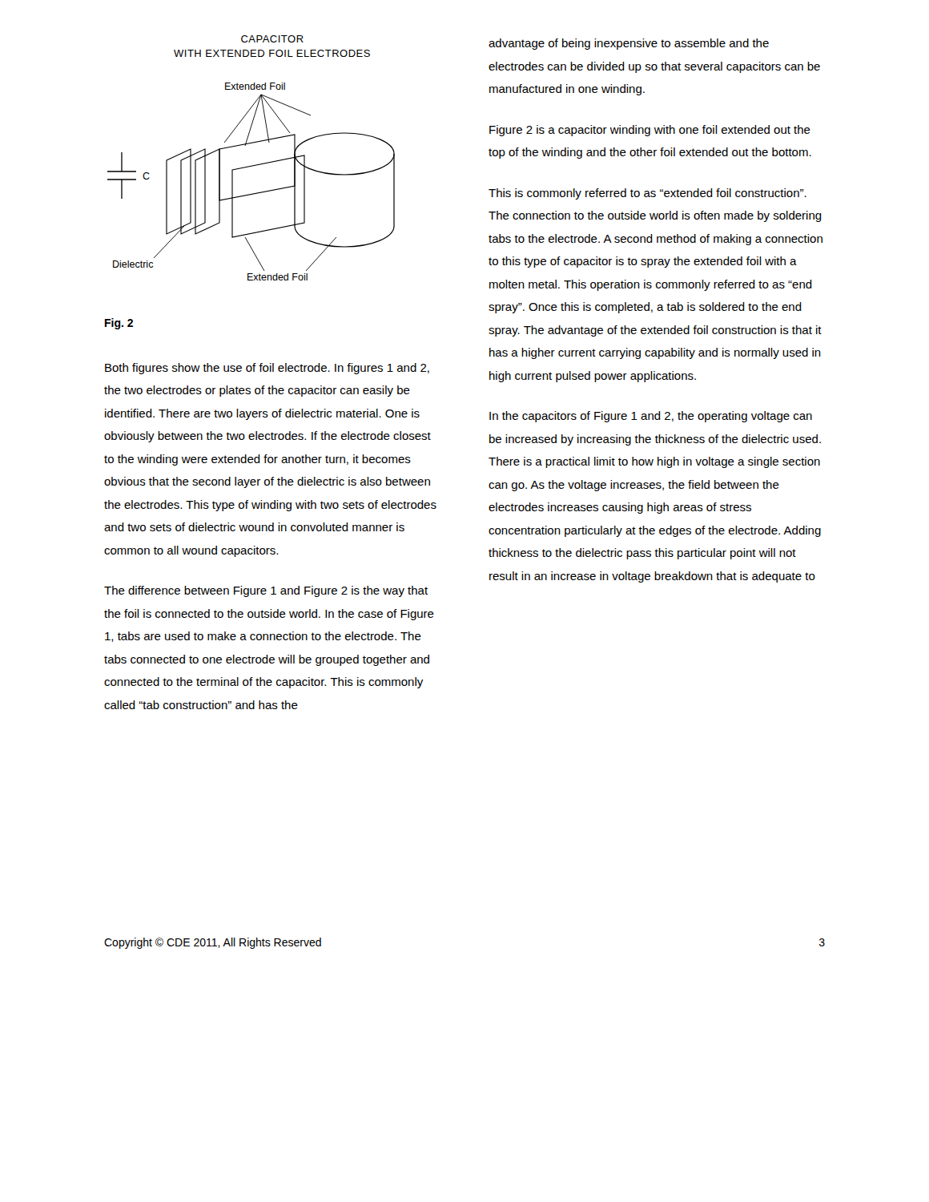CAPACITOR
WITH EXTENDED FOIL ELECTRODES
C Extended Foil Dielectric Extended Foil
Fig. 2
Both figures show the use of foil electrode. In figures 1 and 2, the two electrodes or plates of the capacitor can easily be identified. There are two layers of dielectric material. One is obviously between the two electrodes. If the electrode closest to the winding were extended for another turn, it becomes obvious that the second layer of the dielectric is also between the electrodes. This type of winding with two sets of electrodes and two sets of dielectric wound in convoluted manner is common to all wound capacitors.
The difference between Figure 1 and Figure 2 is the way that the foil is connected to the outside world. In the case of Figure 1, tabs are used to make a connection to the electrode. The tabs connected to one electrode will be grouped together and connected to the terminal of the capacitor. This is commonly called “tab construction” and has the
advantage of being inexpensive to assemble and the electrodes can be divided up so that several capacitors can be manufactured in one winding.
Figure 2 is a capacitor winding with one foil extended out the top of the winding and the other foil extended out the bottom.
This is commonly referred to as “extended foil construction”. The connection to the outside world is often made by soldering tabs to the electrode. A second method of making a connection to this type of capacitor is to spray the extended foil with a molten metal. This operation is commonly referred to as “end spray”. Once this is completed, a tab is soldered to the end spray. The advantage of the extended foil construction is that it has a higher current carrying capability and is normally used in high current pulsed power applications.
In the capacitors of Figure 1 and 2, the operating voltage can be increased by increasing the thickness of the dielectric used. There is a practical limit to how high in voltage a single section can go. As the voltage increases, the field between the electrodes increases causing high areas of stress concentration particularly at the edges of the electrode. Adding thickness to the dielectric pass this particular point will not result in an increase in voltage breakdown that is adequate to
Copyright © CDE 2011, All Rights Reserved 3